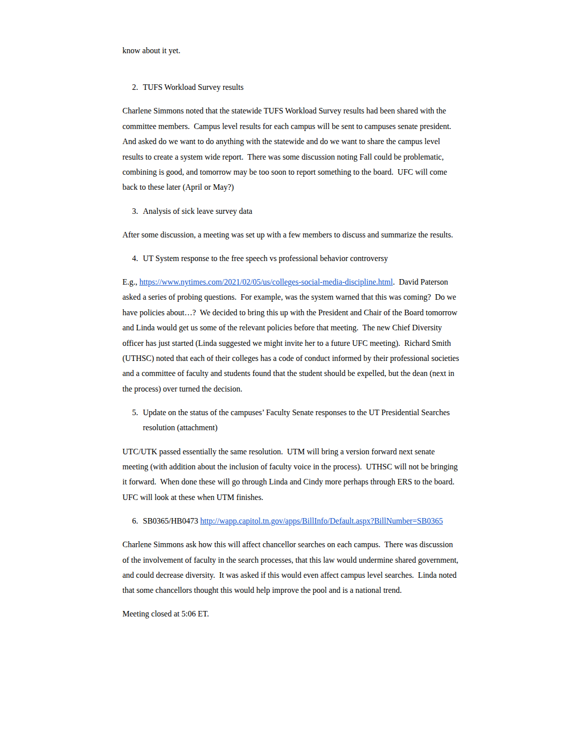know about it yet.
TUFS Workload Survey results
Charlene Simmons noted that the statewide TUFS Workload Survey results had been shared with the committee members. Campus level results for each campus will be sent to campuses senate president. And asked do we want to do anything with the statewide and do we want to share the campus level results to create a system wide report. There was some discussion noting Fall could be problematic, combining is good, and tomorrow may be too soon to report something to the board. UFC will come back to these later (April or May?)
Analysis of sick leave survey data
After some discussion, a meeting was set up with a few members to discuss and summarize the results.
UT System response to the free speech vs professional behavior controversy
E.g., https://www.nytimes.com/2021/02/05/us/colleges-social-media-discipline.html. David Paterson asked a series of probing questions. For example, was the system warned that this was coming? Do we have policies about…? We decided to bring this up with the President and Chair of the Board tomorrow and Linda would get us some of the relevant policies before that meeting. The new Chief Diversity officer has just started (Linda suggested we might invite her to a future UFC meeting). Richard Smith (UTHSC) noted that each of their colleges has a code of conduct informed by their professional societies and a committee of faculty and students found that the student should be expelled, but the dean (next in the process) over turned the decision.
Update on the status of the campuses’ Faculty Senate responses to the UT Presidential Searches resolution (attachment)
UTC/UTK passed essentially the same resolution. UTM will bring a version forward next senate meeting (with addition about the inclusion of faculty voice in the process). UTHSC will not be bringing it forward. When done these will go through Linda and Cindy more perhaps through ERS to the board. UFC will look at these when UTM finishes.
SB0365/HB0473 http://wapp.capitol.tn.gov/apps/BillInfo/Default.aspx?BillNumber=SB0365
Charlene Simmons ask how this will affect chancellor searches on each campus. There was discussion of the involvement of faculty in the search processes, that this law would undermine shared government, and could decrease diversity. It was asked if this would even affect campus level searches. Linda noted that some chancellors thought this would help improve the pool and is a national trend.
Meeting closed at 5:06 ET.